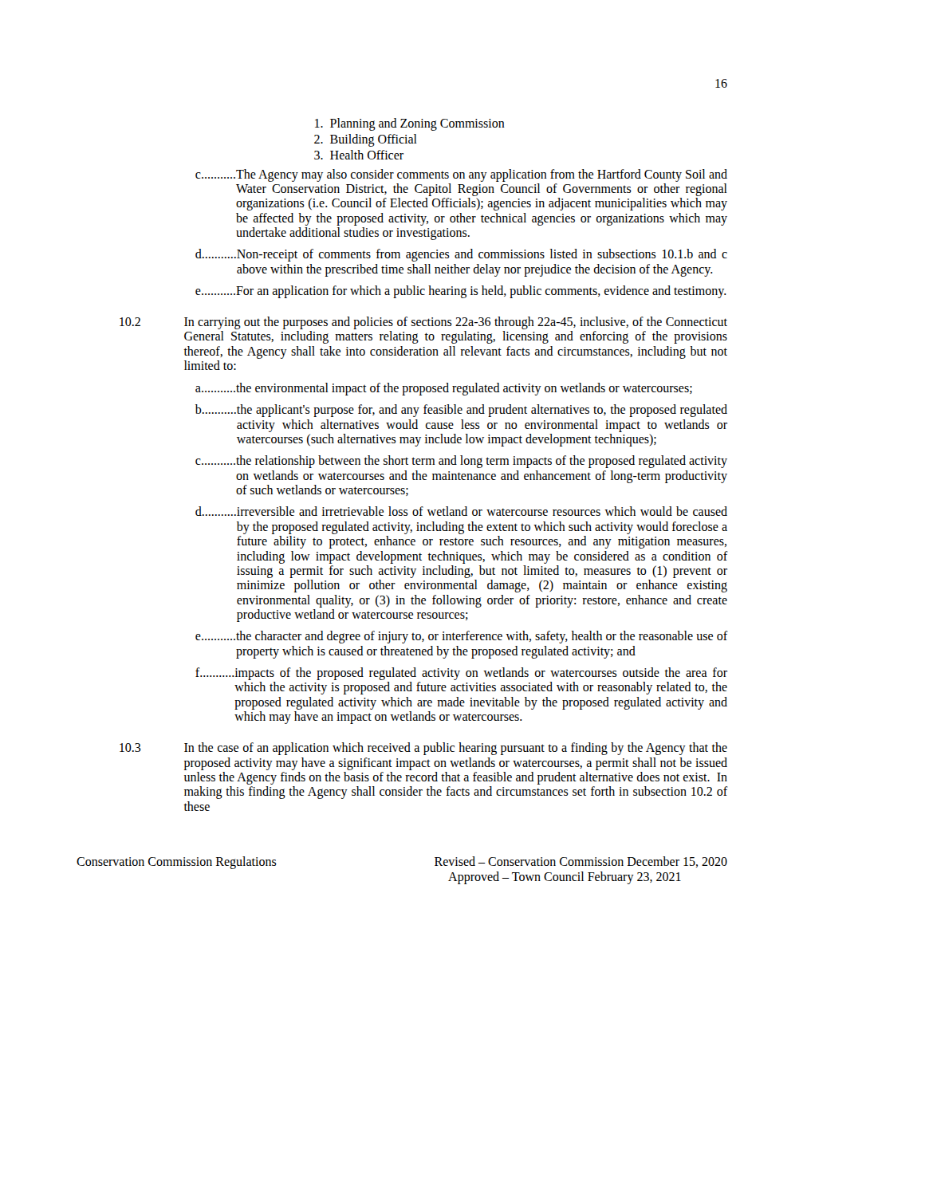16
1. Planning and Zoning Commission
2. Building Official
3. Health Officer
c........... The Agency may also consider comments on any application from the Hartford County Soil and Water Conservation District, the Capitol Region Council of Governments or other regional organizations (i.e. Council of Elected Officials); agencies in adjacent municipalities which may be affected by the proposed activity, or other technical agencies or organizations which may undertake additional studies or investigations.
d........... Non-receipt of comments from agencies and commissions listed in subsections 10.1.b and c above within the prescribed time shall neither delay nor prejudice the decision of the Agency.
e........... For an application for which a public hearing is held, public comments, evidence and testimony.
10.2
In carrying out the purposes and policies of sections 22a-36 through 22a-45, inclusive, of the Connecticut General Statutes, including matters relating to regulating, licensing and enforcing of the provisions thereof, the Agency shall take into consideration all relevant facts and circumstances, including but not limited to:
a........... the environmental impact of the proposed regulated activity on wetlands or watercourses;
b........... the applicant's purpose for, and any feasible and prudent alternatives to, the proposed regulated activity which alternatives would cause less or no environmental impact to wetlands or watercourses (such alternatives may include low impact development techniques);
c........... the relationship between the short term and long term impacts of the proposed regulated activity on wetlands or watercourses and the maintenance and enhancement of long-term productivity of such wetlands or watercourses;
d........... irreversible and irretrievable loss of wetland or watercourse resources which would be caused by the proposed regulated activity, including the extent to which such activity would foreclose a future ability to protect, enhance or restore such resources, and any mitigation measures, including low impact development techniques, which may be considered as a condition of issuing a permit for such activity including, but not limited to, measures to (1) prevent or minimize pollution or other environmental damage, (2) maintain or enhance existing environmental quality, or (3) in the following order of priority: restore, enhance and create productive wetland or watercourse resources;
e........... the character and degree of injury to, or interference with, safety, health or the reasonable use of property which is caused or threatened by the proposed regulated activity; and
f........... impacts of the proposed regulated activity on wetlands or watercourses outside the area for which the activity is proposed and future activities associated with or reasonably related to, the proposed regulated activity which are made inevitable by the proposed regulated activity and which may have an impact on wetlands or watercourses.
10.3
In the case of an application which received a public hearing pursuant to a finding by the Agency that the proposed activity may have a significant impact on wetlands or watercourses, a permit shall not be issued unless the Agency finds on the basis of the record that a feasible and prudent alternative does not exist. In making this finding the Agency shall consider the facts and circumstances set forth in subsection 10.2 of these
Conservation Commission Regulations
Revised – Conservation Commission December 15, 2020
Approved – Town Council February 23, 2021